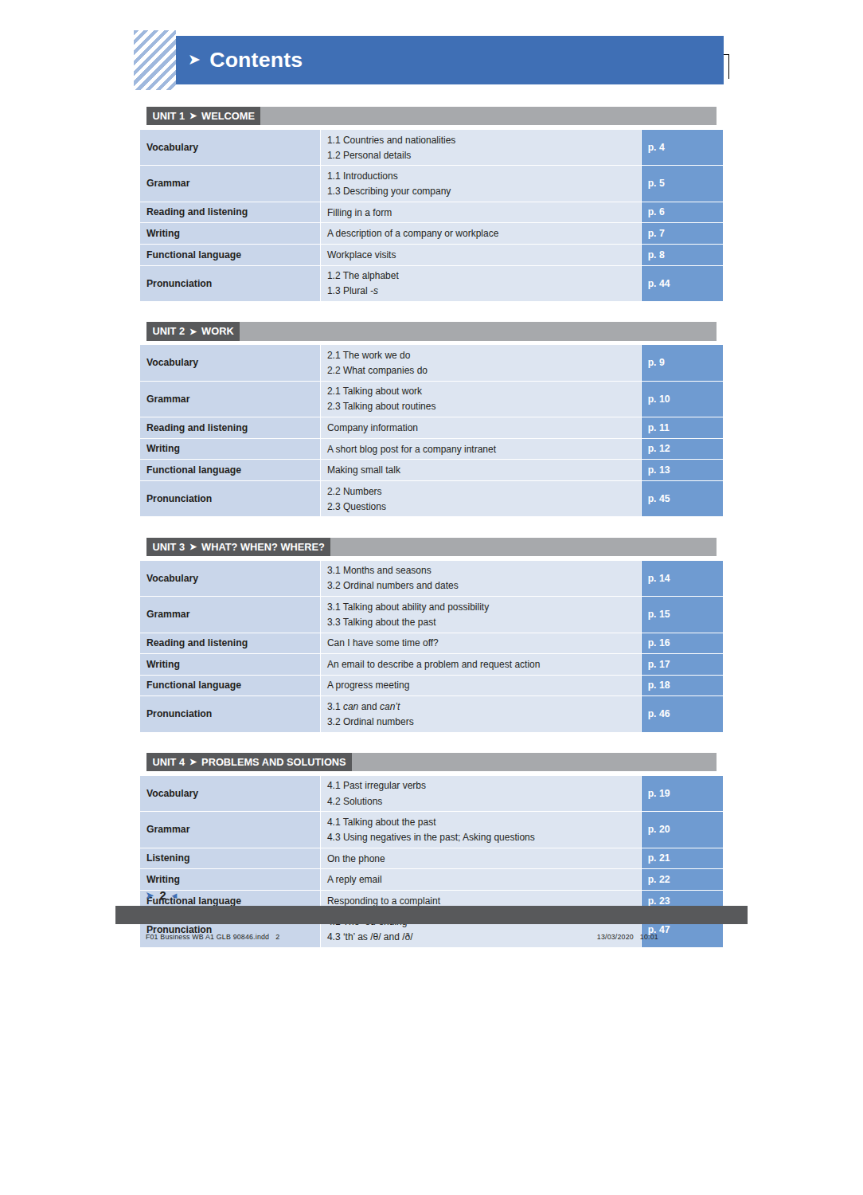➤
Contents
| UNIT 1 ➤ WELCOME |
| Vocabulary | 1.1 Countries and nationalities 1.2 Personal details | p. 4 |
| Grammar | 1.1 Introductions 1.3 Describing your company | p. 5 |
| Reading and listening | Filling in a form | p. 6 |
| Writing | A description of a company or workplace | p. 7 |
| Functional language | Workplace visits | p. 8 |
| Pronunciation | 1.2 The alphabet 1.3 Plural -s | p. 44 |
| UNIT 2 ➤ WORK |
| Vocabulary | 2.1 The work we do 2.2 What companies do | p. 9 |
| Grammar | 2.1 Talking about work 2.3 Talking about routines | p. 10 |
| Reading and listening | Company information | p. 11 |
| Writing | A short blog post for a company intranet | p. 12 |
| Functional language | Making small talk | p. 13 |
| Pronunciation | 2.2 Numbers 2.3 Questions | p. 45 |
| UNIT 3 ➤ WHAT? WHEN? WHERE? |
| Vocabulary | 3.1 Months and seasons 3.2 Ordinal numbers and dates | p. 14 |
| Grammar | 3.1 Talking about ability and possibility 3.3 Talking about the past | p. 15 |
| Reading and listening | Can I have some time off? | p. 16 |
| Writing | An email to describe a problem and request action | p. 17 |
| Functional language | A progress meeting | p. 18 |
| Pronunciation | 3.1 can and can’t 3.2 Ordinal numbers | p. 46 |
| UNIT 4 ➤ PROBLEMS AND SOLUTIONS |
| Vocabulary | 4.1 Past irregular verbs 4.2 Solutions | p. 19 |
| Grammar | 4.1 Talking about the past 4.3 Using negatives in the past; Asking questions | p. 20 |
| Listening | On the phone | p. 21 |
| Writing | A reply email | p. 22 |
| Functional language | Responding to a complaint | p. 23 |
| Pronunciation | 4.1 The -ed ending 4.3 ‘th’ as /θ/ and /ð/ | p. 47 |
➤ 2 ◂
F01 Business WB A1 GLB 90846.indd 2 13/03/2020 10:01